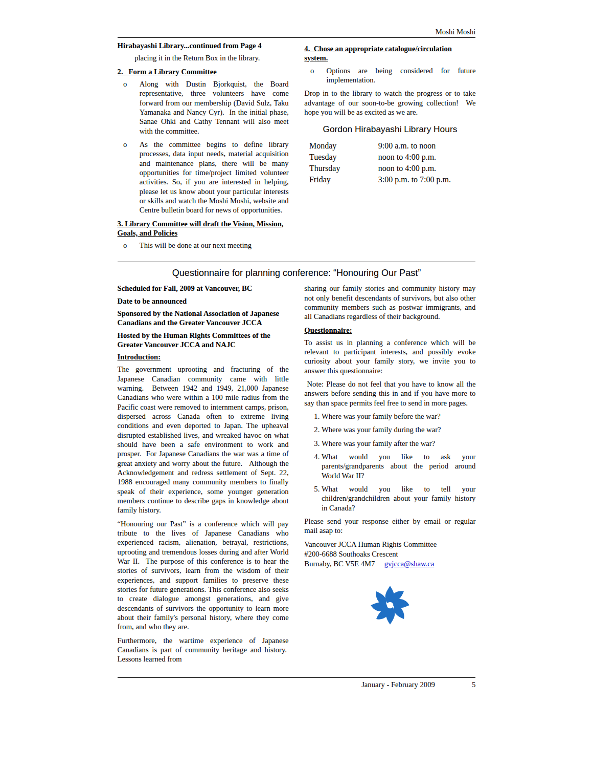Moshi Moshi
Hirabayashi Library...continued from Page 4
placing it in the Return Box in the library.
2. Form a Library Committee
Along with Dustin Bjorkquist, the Board representative, three volunteers have come forward from our membership (David Sulz, Taku Yamanaka and Nancy Cyr). In the initial phase, Sanae Ohki and Cathy Tennant will also meet with the committee.
As the committee begins to define library processes, data input needs, material acquisition and maintenance plans, there will be many opportunities for time/project limited volunteer activities. So, if you are interested in helping, please let us know about your particular interests or skills and watch the Moshi Moshi, website and Centre bulletin board for news of opportunities.
3. Library Committee will draft the Vision, Mission, Goals, and Policies
This will be done at our next meeting
4. Chose an appropriate catalogue/circulation system.
Options are being considered for future implementation.
Drop in to the library to watch the progress or to take advantage of our soon-to-be growing collection! We hope you will be as excited as we are.
Gordon Hirabayashi Library Hours
| Monday | 9:00 a.m. to noon |
| Tuesday | noon to 4:00 p.m. |
| Thursday | noon to 4:00 p.m. |
| Friday | 3:00 p.m. to 7:00 p.m. |
Questionnaire for planning conference: “Honouring Our Past”
Scheduled for Fall, 2009 at Vancouver, BC
Date to be announced
Sponsored by the National Association of Japanese Canadians and the Greater Vancouver JCCA
Hosted by the Human Rights Committees of the Greater Vancouver JCCA and NAJC
Introduction:
The government uprooting and fracturing of the Japanese Canadian community came with little warning. Between 1942 and 1949, 21,000 Japanese Canadians who were within a 100 mile radius from the Pacific coast were removed to internment camps, prison, dispersed across Canada often to extreme living conditions and even deported to Japan. The upheaval disrupted established lives, and wreaked havoc on what should have been a safe environment to work and prosper. For Japanese Canadians the war was a time of great anxiety and worry about the future. Although the Acknowledgement and redress settlement of Sept. 22, 1988 encouraged many community members to finally speak of their experience, some younger generation members continue to describe gaps in knowledge about family history.
“Honouring our Past” is a conference which will pay tribute to the lives of Japanese Canadians who experienced racism, alienation, betrayal, restrictions, uprooting and tremendous losses during and after World War II. The purpose of this conference is to hear the stories of survivors, learn from the wisdom of their experiences, and support families to preserve these stories for future generations. This conference also seeks to create dialogue amongst generations, and give descendants of survivors the opportunity to learn more about their family's personal history, where they come from, and who they are.
Furthermore, the wartime experience of Japanese Canadians is part of community heritage and history. Lessons learned from
sharing our family stories and community history may not only benefit descendants of survivors, but also other community members such as postwar immigrants, and all Canadians regardless of their background.
Questionnaire:
To assist us in planning a conference which will be relevant to participant interests, and possibly evoke curiosity about your family story, we invite you to answer this questionnaire:
Note: Please do not feel that you have to know all the answers before sending this in and if you have more to say than space permits feel free to send in more pages.
Where was your family before the war?
Where was your family during the war?
Where was your family after the war?
What would you like to ask your parents/grandparents about the period around World War II?
What would you like to tell your children/grandchildren about your family history in Canada?
Please send your response either by email or regular mail asap to:
Vancouver JCCA Human Rights Committee
#200-6688 Southoaks Crescent
Burnaby, BC V5E 4M7 gvjcca@shaw.ca
January - February 2009 5